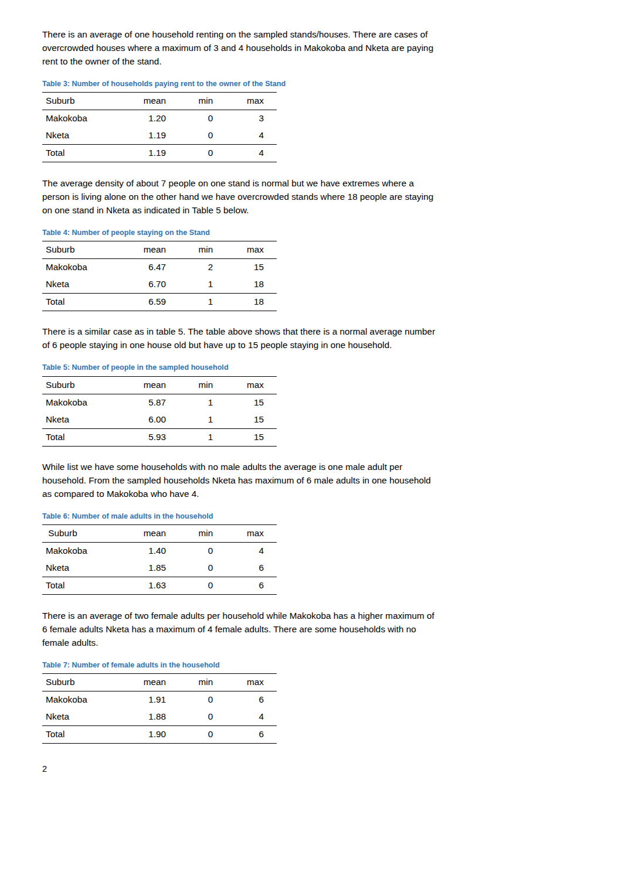There is an average of one household renting on the sampled stands/houses. There are cases of overcrowded houses where a maximum of 3 and 4 households in Makokoba and Nketa are paying rent to the owner of the stand.
Table 3: Number of households paying rent to the owner of the Stand
| Suburb | mean | min | max |
| --- | --- | --- | --- |
| Makokoba | 1.20 | 0 | 3 |
| Nketa | 1.19 | 0 | 4 |
| Total | 1.19 | 0 | 4 |
The average density of about 7 people on one stand is normal but we have extremes where a person is living alone on the other hand we have overcrowded stands where 18 people are staying on one stand in Nketa as indicated in Table 5 below.
Table 4: Number of people staying on the Stand
| Suburb | mean | min | max |
| --- | --- | --- | --- |
| Makokoba | 6.47 | 2 | 15 |
| Nketa | 6.70 | 1 | 18 |
| Total | 6.59 | 1 | 18 |
There is a similar case as in table 5. The table above shows that there is a normal average number of 6 people staying in one house old but have up to 15 people staying in one household.
Table 5: Number of people in the sampled household
| Suburb | mean | min | max |
| --- | --- | --- | --- |
| Makokoba | 5.87 | 1 | 15 |
| Nketa | 6.00 | 1 | 15 |
| Total | 5.93 | 1 | 15 |
While list we have some households with no male adults the average is one male adult per household. From the sampled households Nketa has maximum of 6 male adults in one household as compared to Makokoba who have 4.
Table 6: Number of male adults in the household
| Suburb | mean | min | max |
| --- | --- | --- | --- |
| Makokoba | 1.40 | 0 | 4 |
| Nketa | 1.85 | 0 | 6 |
| Total | 1.63 | 0 | 6 |
There is an average of two female adults per household while Makokoba has a higher maximum of 6 female adults Nketa has a maximum of 4 female adults. There are some households with no female adults.
Table 7: Number of female adults in the household
| Suburb | mean | min | max |
| --- | --- | --- | --- |
| Makokoba | 1.91 | 0 | 6 |
| Nketa | 1.88 | 0 | 4 |
| Total | 1.90 | 0 | 6 |
2